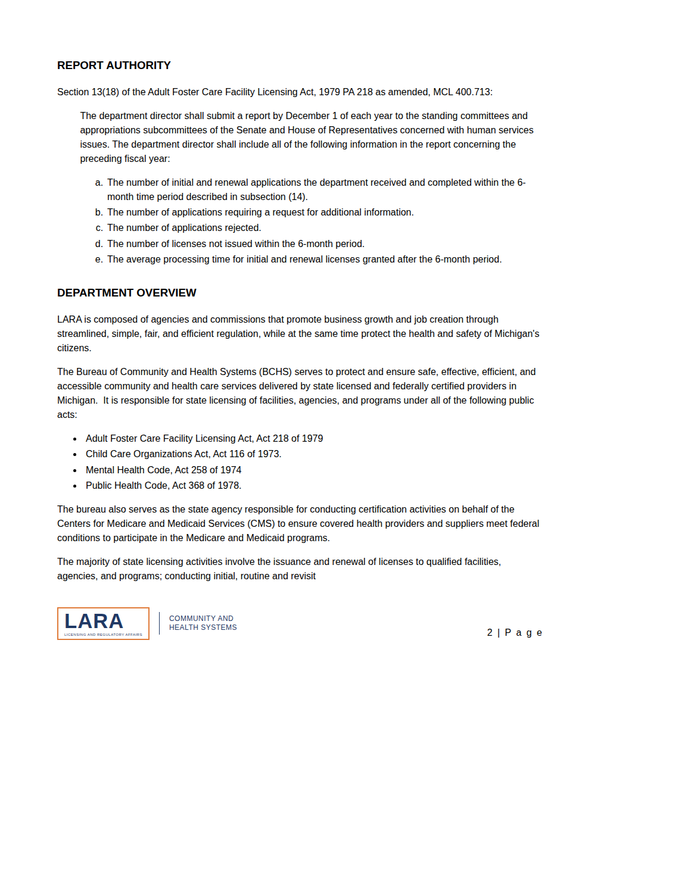REPORT AUTHORITY
Section 13(18) of the Adult Foster Care Facility Licensing Act, 1979 PA 218 as amended, MCL 400.713:
The department director shall submit a report by December 1 of each year to the standing committees and appropriations subcommittees of the Senate and House of Representatives concerned with human services issues. The department director shall include all of the following information in the report concerning the preceding fiscal year:
The number of initial and renewal applications the department received and completed within the 6-month time period described in subsection (14).
The number of applications requiring a request for additional information.
The number of applications rejected.
The number of licenses not issued within the 6-month period.
The average processing time for initial and renewal licenses granted after the 6-month period.
DEPARTMENT OVERVIEW
LARA is composed of agencies and commissions that promote business growth and job creation through streamlined, simple, fair, and efficient regulation, while at the same time protect the health and safety of Michigan's citizens.
The Bureau of Community and Health Systems (BCHS) serves to protect and ensure safe, effective, efficient, and accessible community and health care services delivered by state licensed and federally certified providers in Michigan. It is responsible for state licensing of facilities, agencies, and programs under all of the following public acts:
Adult Foster Care Facility Licensing Act, Act 218 of 1979
Child Care Organizations Act, Act 116 of 1973.
Mental Health Code, Act 258 of 1974
Public Health Code, Act 368 of 1978.
The bureau also serves as the state agency responsible for conducting certification activities on behalf of the Centers for Medicare and Medicaid Services (CMS) to ensure covered health providers and suppliers meet federal conditions to participate in the Medicare and Medicaid programs.
The majority of state licensing activities involve the issuance and renewal of licenses to qualified facilities, agencies, and programs; conducting initial, routine and revisit
LARA
LICENSING AND REGULATORY AFFAIRS
COMMUNITY AND
HEALTH SYSTEMS
2 | P a g e